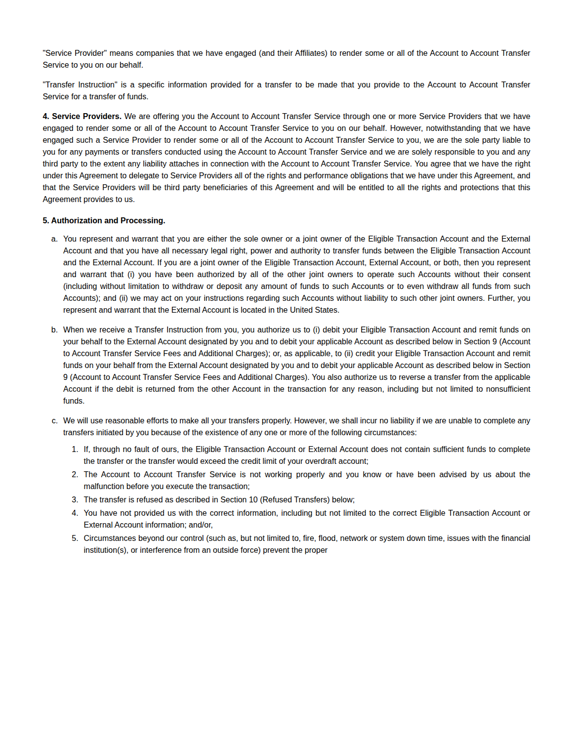"Service Provider" means companies that we have engaged (and their Affiliates) to render some or all of the Account to Account Transfer Service to you on our behalf.
"Transfer Instruction" is a specific information provided for a transfer to be made that you provide to the Account to Account Transfer Service for a transfer of funds.
4. Service Providers. We are offering you the Account to Account Transfer Service through one or more Service Providers that we have engaged to render some or all of the Account to Account Transfer Service to you on our behalf. However, notwithstanding that we have engaged such a Service Provider to render some or all of the Account to Account Transfer Service to you, we are the sole party liable to you for any payments or transfers conducted using the Account to Account Transfer Service and we are solely responsible to you and any third party to the extent any liability attaches in connection with the Account to Account Transfer Service. You agree that we have the right under this Agreement to delegate to Service Providers all of the rights and performance obligations that we have under this Agreement, and that the Service Providers will be third party beneficiaries of this Agreement and will be entitled to all the rights and protections that this Agreement provides to us.
5. Authorization and Processing.
You represent and warrant that you are either the sole owner or a joint owner of the Eligible Transaction Account and the External Account and that you have all necessary legal right, power and authority to transfer funds between the Eligible Transaction Account and the External Account. If you are a joint owner of the Eligible Transaction Account, External Account, or both, then you represent and warrant that (i) you have been authorized by all of the other joint owners to operate such Accounts without their consent (including without limitation to withdraw or deposit any amount of funds to such Accounts or to even withdraw all funds from such Accounts); and (ii) we may act on your instructions regarding such Accounts without liability to such other joint owners. Further, you represent and warrant that the External Account is located in the United States.
When we receive a Transfer Instruction from you, you authorize us to (i) debit your Eligible Transaction Account and remit funds on your behalf to the External Account designated by you and to debit your applicable Account as described below in Section 9 (Account to Account Transfer Service Fees and Additional Charges); or, as applicable, to (ii) credit your Eligible Transaction Account and remit funds on your behalf from the External Account designated by you and to debit your applicable Account as described below in Section 9 (Account to Account Transfer Service Fees and Additional Charges). You also authorize us to reverse a transfer from the applicable Account if the debit is returned from the other Account in the transaction for any reason, including but not limited to nonsufficient funds.
We will use reasonable efforts to make all your transfers properly. However, we shall incur no liability if we are unable to complete any transfers initiated by you because of the existence of any one or more of the following circumstances:
If, through no fault of ours, the Eligible Transaction Account or External Account does not contain sufficient funds to complete the transfer or the transfer would exceed the credit limit of your overdraft account;
The Account to Account Transfer Service is not working properly and you know or have been advised by us about the malfunction before you execute the transaction;
The transfer is refused as described in Section 10 (Refused Transfers) below;
You have not provided us with the correct information, including but not limited to the correct Eligible Transaction Account or External Account information; and/or,
Circumstances beyond our control (such as, but not limited to, fire, flood, network or system down time, issues with the financial institution(s), or interference from an outside force) prevent the proper